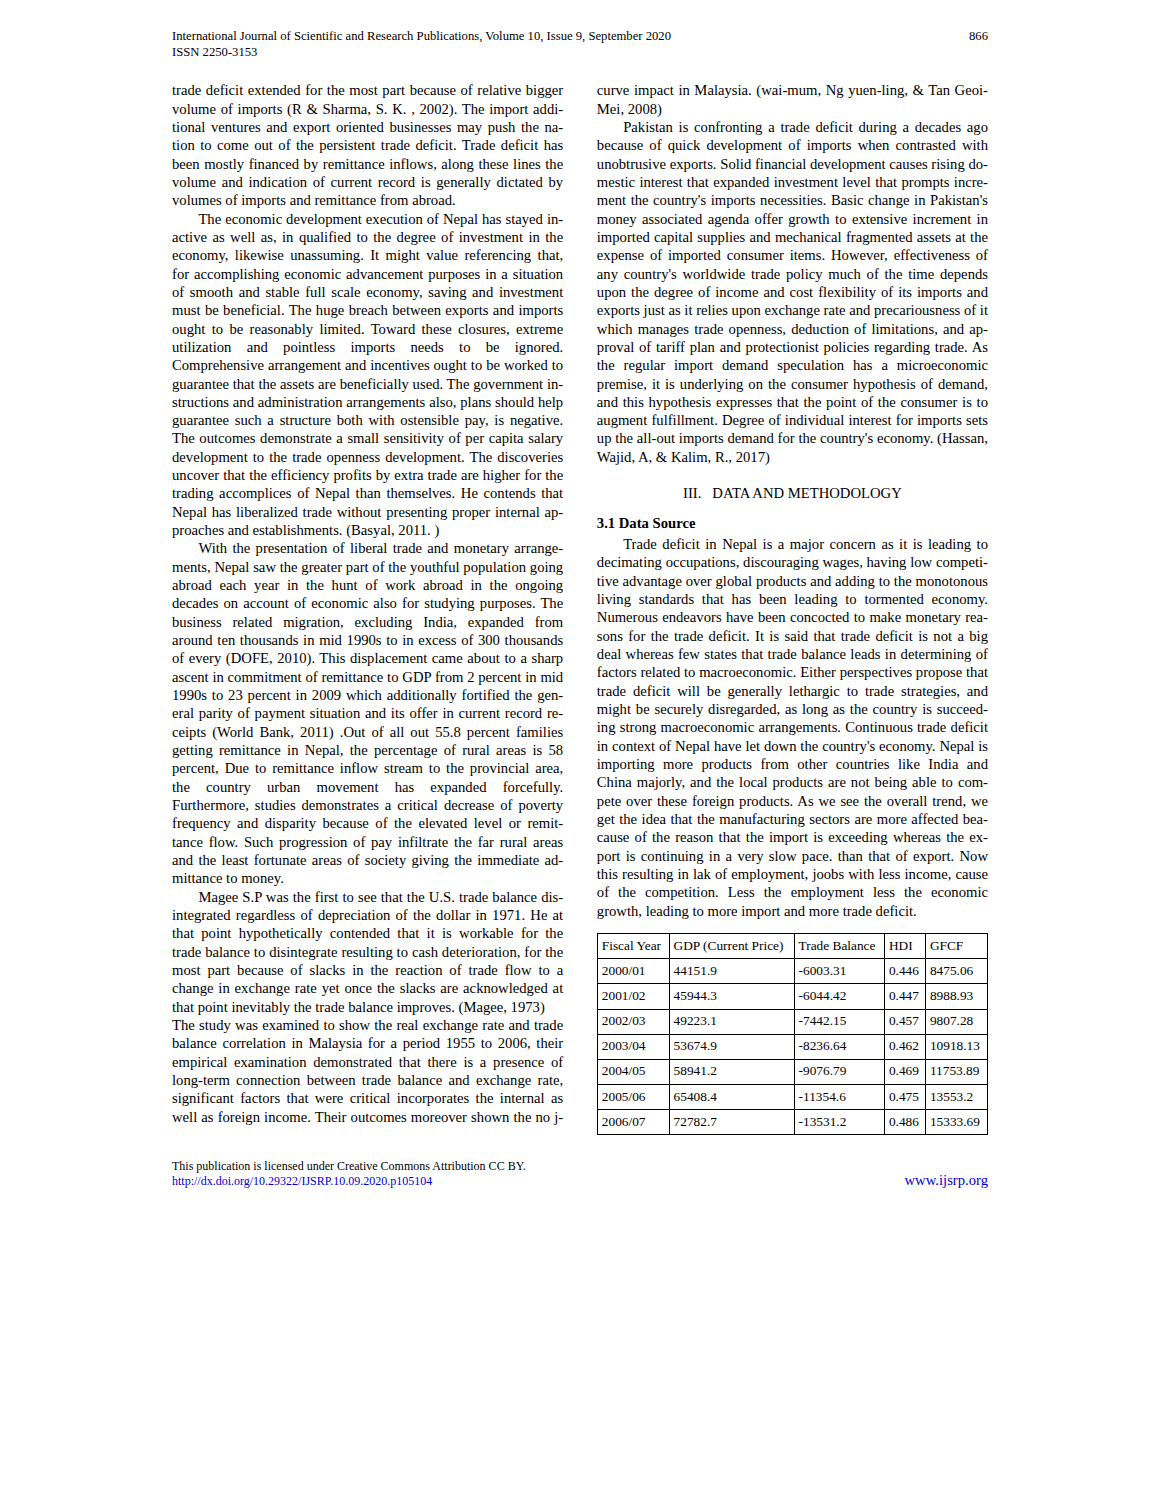International Journal of Scientific and Research Publications, Volume 10, Issue 9, September 2020
ISSN 2250-3153
866
trade deficit extended for the most part because of relative bigger volume of imports (R & Sharma, S. K. , 2002). The import additional ventures and export oriented businesses may push the nation to come out of the persistent trade deficit. Trade deficit has been mostly financed by remittance inflows, along these lines the volume and indication of current record is generally dictated by volumes of imports and remittance from abroad.
The economic development execution of Nepal has stayed inactive as well as, in qualified to the degree of investment in the economy, likewise unassuming. It might value referencing that, for accomplishing economic advancement purposes in a situation of smooth and stable full scale economy, saving and investment must be beneficial. The huge breach between exports and imports ought to be reasonably limited. Toward these closures, extreme utilization and pointless imports needs to be ignored. Comprehensive arrangement and incentives ought to be worked to guarantee that the assets are beneficially used. The government instructions and administration arrangements also, plans should help guarantee such a structure both with ostensible pay, is negative. The outcomes demonstrate a small sensitivity of per capita salary development to the trade openness development. The discoveries uncover that the efficiency profits by extra trade are higher for the trading accomplices of Nepal than themselves. He contends that Nepal has liberalized trade without presenting proper internal approaches and establishments. (Basyal, 2011. )
With the presentation of liberal trade and monetary arrangements, Nepal saw the greater part of the youthful population going abroad each year in the hunt of work abroad in the ongoing decades on account of economic also for studying purposes. The business related migration, excluding India, expanded from around ten thousands in mid 1990s to in excess of 300 thousands of every (DOFE, 2010). This displacement came about to a sharp ascent in commitment of remittance to GDP from 2 percent in mid 1990s to 23 percent in 2009 which additionally fortified the general parity of payment situation and its offer in current record receipts (World Bank, 2011) .Out of all out 55.8 percent families getting remittance in Nepal, the percentage of rural areas is 58 percent, Due to remittance inflow stream to the provincial area, the country urban movement has expanded forcefully. Furthermore, studies demonstrates a critical decrease of poverty frequency and disparity because of the elevated level or remittance flow. Such progression of pay infiltrate the far rural areas and the least fortunate areas of society giving the immediate admittance to money.
Magee S.P was the first to see that the U.S. trade balance disintegrated regardless of depreciation of the dollar in 1971. He at that point hypothetically contended that it is workable for the trade balance to disintegrate resulting to cash deterioration, for the most part because of slacks in the reaction of trade flow to a change in exchange rate yet once the slacks are acknowledged at that point inevitably the trade balance improves. (Magee, 1973)
The study was examined to show the real exchange rate and trade balance correlation in Malaysia for a period 1955 to 2006, their empirical examination demonstrated that there is a presence of long-term connection between trade balance and exchange rate, significant factors that were critical incorporates the internal as well as foreign income. Their outcomes moreover shown the no j-curve impact in Malaysia. (wai-mum, Ng yuen-ling, & Tan Geoi-Mei, 2008)
Pakistan is confronting a trade deficit during a decades ago because of quick development of imports when contrasted with unobtrusive exports. Solid financial development causes rising domestic interest that expanded investment level that prompts increment the country's imports necessities. Basic change in Pakistan's money associated agenda offer growth to extensive increment in imported capital supplies and mechanical fragmented assets at the expense of imported consumer items. However, effectiveness of any country's worldwide trade policy much of the time depends upon the degree of income and cost flexibility of its imports and exports just as it relies upon exchange rate and precariousness of it which manages trade openness, deduction of limitations, and approval of tariff plan and protectionist policies regarding trade. As the regular import demand speculation has a microeconomic premise, it is underlying on the consumer hypothesis of demand, and this hypothesis expresses that the point of the consumer is to augment fulfillment. Degree of individual interest for imports sets up the all-out imports demand for the country's economy. (Hassan, Wajid, A, & Kalim, R., 2017)
III. Data and Methodology
3.1 Data Source
Trade deficit in Nepal is a major concern as it is leading to decimating occupations, discouraging wages, having low competitive advantage over global products and adding to the monotonous living standards that has been leading to tormented economy. Numerous endeavors have been concocted to make monetary reasons for the trade deficit. It is said that trade deficit is not a big deal whereas few states that trade balance leads in determining of factors related to macroeconomic. Either perspectives propose that trade deficit will be generally lethargic to trade strategies, and might be securely disregarded, as long as the country is succeeding strong macroeconomic arrangements. Continuous trade deficit in context of Nepal have let down the country's economy. Nepal is importing more products from other countries like India and China majorly, and the local products are not being able to compete over these foreign products. As we see the overall trend, we get the idea that the manufacturing sectors are more affected beacause of the reason that the import is exceeding whereas the export is continuing in a very slow pace. than that of export. Now this resulting in lak of employment, joobs with less income, cause of the competition. Less the employment less the economic growth, leading to more import and more trade deficit.
| Fiscal Year | GDP (Current Price) | Trade Balance | HDI | GFCF |
| --- | --- | --- | --- | --- |
| 2000/01 | 44151.9 | -6003.31 | 0.446 | 8475.06 |
| 2001/02 | 45944.3 | -6044.42 | 0.447 | 8988.93 |
| 2002/03 | 49223.1 | -7442.15 | 0.457 | 9807.28 |
| 2003/04 | 53674.9 | -8236.64 | 0.462 | 10918.13 |
| 2004/05 | 58941.2 | -9076.79 | 0.469 | 11753.89 |
| 2005/06 | 65408.4 | -11354.6 | 0.475 | 13553.2 |
| 2006/07 | 72782.7 | -13531.2 | 0.486 | 15333.69 |
This publication is licensed under Creative Commons Attribution CC BY.
http://dx.doi.org/10.29322/IJSRP.10.09.2020.p105104
www.ijsrp.org